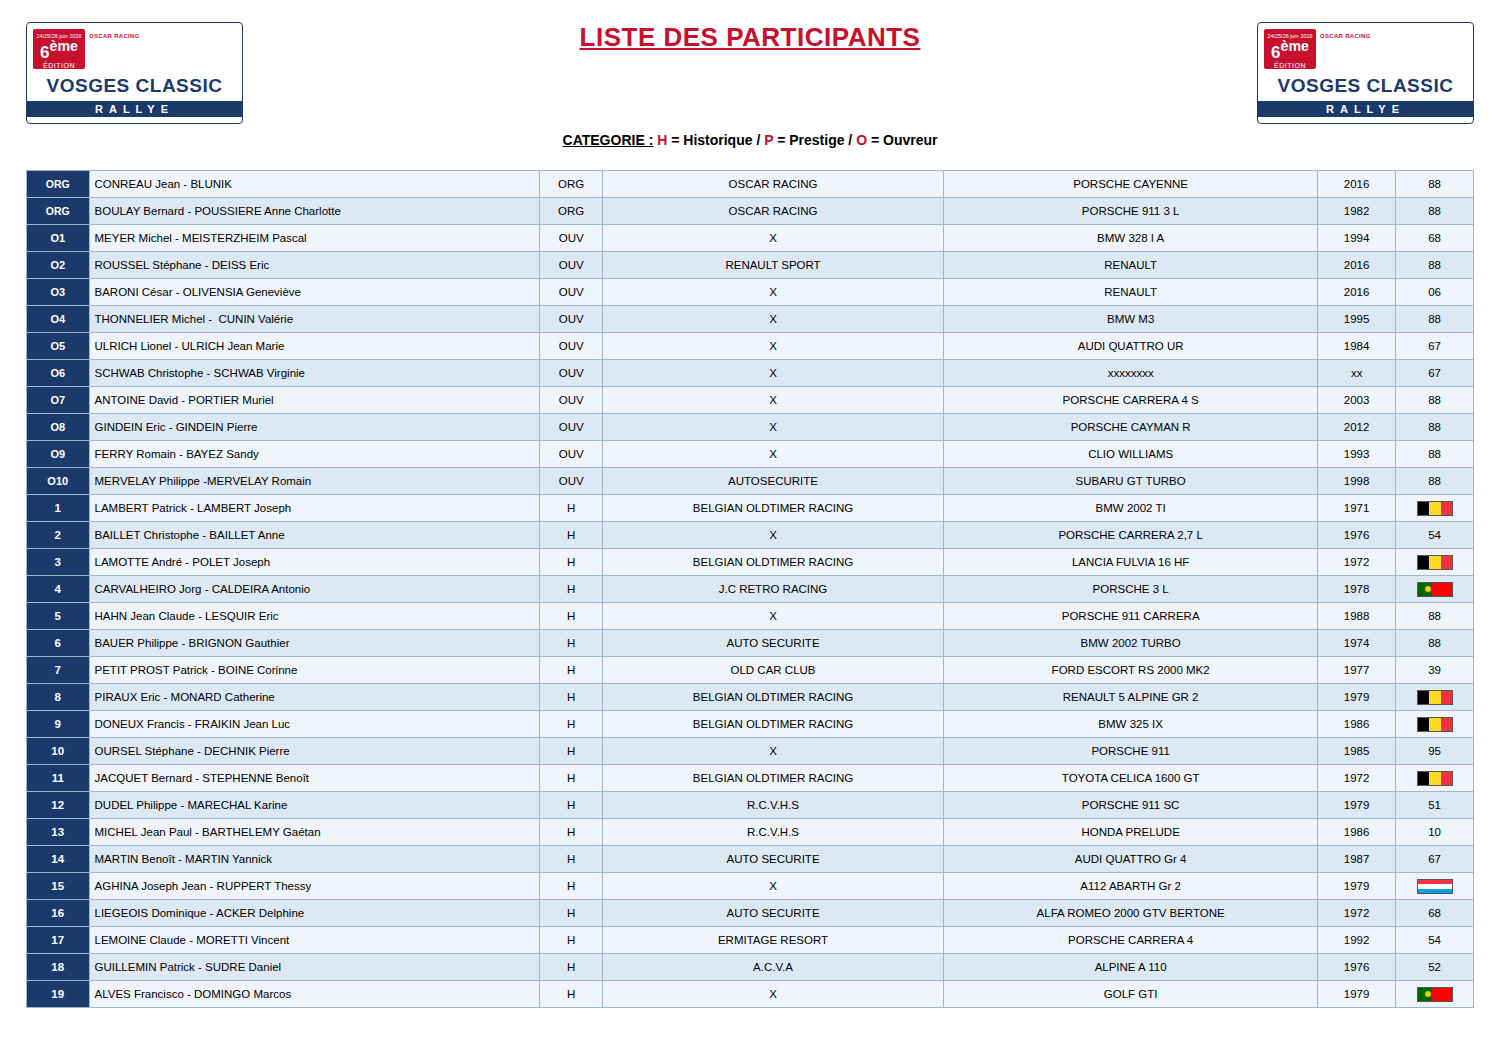24/25/26 juin 2016 6ème ÉDITION
OSCAR RACING
VOSGES CLASSIC
RALLYE
24/25/26 juin 2016 6ème ÉDITION
OSCAR RACING
VOSGES CLASSIC
RALLYE
LISTE DES PARTICIPANTS
CATEGORIE : H = Historique / P = Prestige / O = Ouvreur
| ORG | CONREAU Jean - BLUNIK | ORG | OSCAR RACING | PORSCHE CAYENNE | 2016 | 88 |
| ORG | BOULAY Bernard - POUSSIERE Anne Charlotte | ORG | OSCAR RACING | PORSCHE 911 3 L | 1982 | 88 |
| O1 | MEYER Michel - MEISTERZHEIM Pascal | OUV | X | BMW 328 I A | 1994 | 68 |
| O2 | ROUSSEL Stéphane - DEISS Eric | OUV | RENAULT SPORT | RENAULT | 2016 | 88 |
| O3 | BARONI César - OLIVENSIA Geneviève | OUV | X | RENAULT | 2016 | 06 |
| O4 | THONNELIER Michel - CUNIN Valérie | OUV | X | BMW M3 | 1995 | 88 |
| O5 | ULRICH Lionel - ULRICH Jean Marie | OUV | X | AUDI QUATTRO UR | 1984 | 67 |
| O6 | SCHWAB Christophe - SCHWAB Virginie | OUV | X | xxxxxxxx | xx | 67 |
| O7 | ANTOINE David - PORTIER Muriel | OUV | X | PORSCHE CARRERA 4 S | 2003 | 88 |
| O8 | GINDEIN Eric - GINDEIN Pierre | OUV | X | PORSCHE CAYMAN R | 2012 | 88 |
| O9 | FERRY Romain - BAYEZ Sandy | OUV | X | CLIO WILLIAMS | 1993 | 88 |
| O10 | MERVELAY Philippe -MERVELAY Romain | OUV | AUTOSECURITE | SUBARU GT TURBO | 1998 | 88 |
| 1 | LAMBERT Patrick - LAMBERT Joseph | H | BELGIAN OLDTIMER RACING | BMW 2002 TI | 1971 | |
| 2 | BAILLET Christophe - BAILLET Anne | H | X | PORSCHE CARRERA 2,7 L | 1976 | 54 |
| 3 | LAMOTTE André - POLET Joseph | H | BELGIAN OLDTIMER RACING | LANCIA FULVIA 16 HF | 1972 | |
| 4 | CARVALHEIRO Jorg - CALDEIRA Antonio | H | J.C RETRO RACING | PORSCHE 3 L | 1978 | |
| 5 | HAHN Jean Claude - LESQUIR Eric | H | X | PORSCHE 911 CARRERA | 1988 | 88 |
| 6 | BAUER Philippe - BRIGNON Gauthier | H | AUTO SECURITE | BMW 2002 TURBO | 1974 | 88 |
| 7 | PETIT PROST Patrick - BOINE Corinne | H | OLD CAR CLUB | FORD ESCORT RS 2000 MK2 | 1977 | 39 |
| 8 | PIRAUX Eric - MONARD Catherine | H | BELGIAN OLDTIMER RACING | RENAULT 5 ALPINE GR 2 | 1979 | |
| 9 | DONEUX Francis - FRAIKIN Jean Luc | H | BELGIAN OLDTIMER RACING | BMW 325 IX | 1986 | |
| 10 | OURSEL Stéphane - DECHNIK Pierre | H | X | PORSCHE 911 | 1985 | 95 |
| 11 | JACQUET Bernard - STEPHENNE Benoît | H | BELGIAN OLDTIMER RACING | TOYOTA CELICA 1600 GT | 1972 | |
| 12 | DUDEL Philippe - MARECHAL Karine | H | R.C.V.H.S | PORSCHE 911 SC | 1979 | 51 |
| 13 | MICHEL Jean Paul - BARTHELEMY Gaétan | H | R.C.V.H.S | HONDA PRELUDE | 1986 | 10 |
| 14 | MARTIN Benoît - MARTIN Yannick | H | AUTO SECURITE | AUDI QUATTRO Gr 4 | 1987 | 67 |
| 15 | AGHINA Joseph Jean - RUPPERT Thessy | H | X | A112 ABARTH Gr 2 | 1979 | |
| 16 | LIEGEOIS Dominique - ACKER Delphine | H | AUTO SECURITE | ALFA ROMEO 2000 GTV BERTONE | 1972 | 68 |
| 17 | LEMOINE Claude - MORETTI Vincent | H | ERMITAGE RESORT | PORSCHE CARRERA 4 | 1992 | 54 |
| 18 | GUILLEMIN Patrick - SUDRE Daniel | H | A.C.V.A | ALPINE A 110 | 1976 | 52 |
| 19 | ALVES Francisco - DOMINGO Marcos | H | X | GOLF GTI | 1979 | |